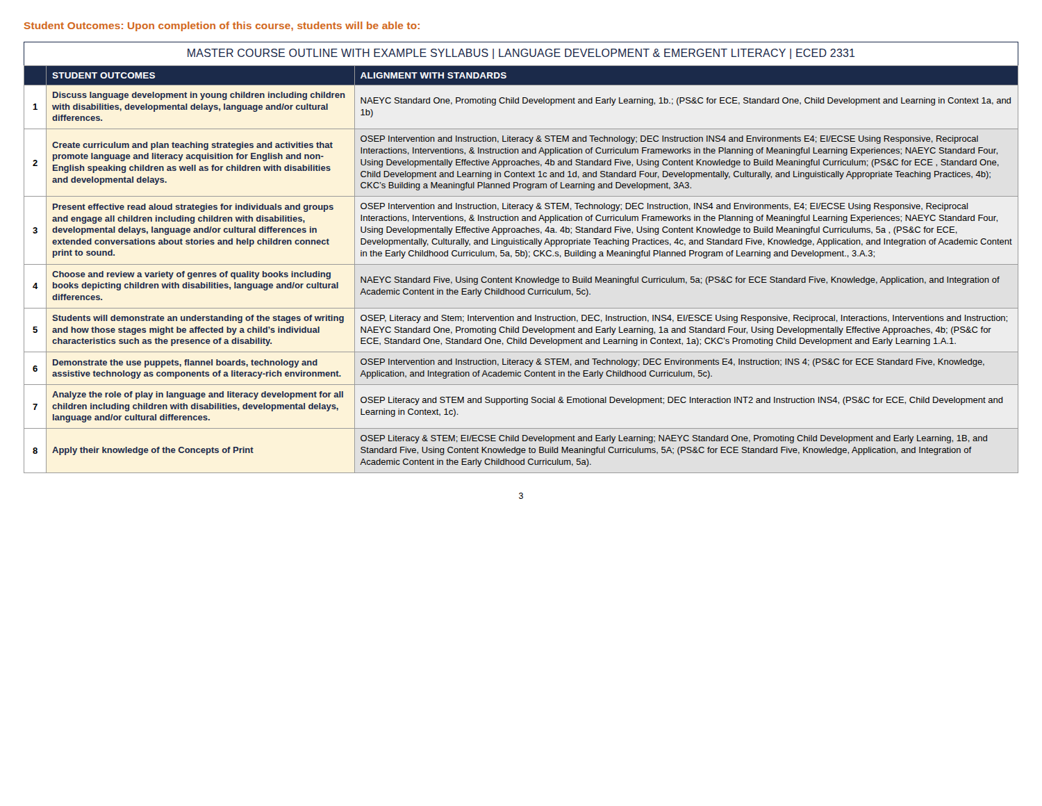Student Outcomes: Upon completion of this course, students will be able to:
MASTER COURSE OUTLINE WITH EXAMPLE SYLLABUS | LANGUAGE DEVELOPMENT & EMERGENT LITERACY | ECED 2331
| | STUDENT OUTCOMES | ALIGNMENT WITH STANDARDS |
| --- | --- | --- |
| 1 | Discuss language development in young children including children with disabilities, developmental delays, language and/or cultural differences. | NAEYC Standard One, Promoting Child Development and Early Learning, 1b.; (PS&C for ECE, Standard One, Child Development and Learning in Context 1a, and 1b) |
| 2 | Create curriculum and plan teaching strategies and activities that promote language and literacy acquisition for English and non-English speaking children as well as for children with disabilities and developmental delays. | OSEP Intervention and Instruction, Literacy & STEM and Technology; DEC Instruction INS4 and Environments E4; EI/ECSE Using Responsive, Reciprocal Interactions, Interventions, & Instruction and Application of Curriculum Frameworks in the Planning of Meaningful Learning Experiences; NAEYC Standard Four, Using Developmentally Effective Approaches, 4b and Standard Five, Using Content Knowledge to Build Meaningful Curriculum; (PS&C for ECE , Standard One, Child Development and Learning in Context 1c and 1d, and Standard Four, Developmentally, Culturally, and Linguistically Appropriate Teaching Practices, 4b); CKC’s Building a Meaningful Planned Program of Learning and Development, 3A3. |
| 3 | Present effective read aloud strategies for individuals and groups and engage all children including children with disabilities, developmental delays, language and/or cultural differences in extended conversations about stories and help children connect print to sound. | OSEP Intervention and Instruction, Literacy & STEM, Technology; DEC Instruction, INS4 and Environments, E4; EI/ECSE Using Responsive, Reciprocal Interactions, Interventions, & Instruction and Application of Curriculum Frameworks in the Planning of Meaningful Learning Experiences; NAEYC Standard Four, Using Developmentally Effective Approaches, 4a. 4b; Standard Five, Using Content Knowledge to Build Meaningful Curriculums, 5a , (PS&C for ECE, Developmentally, Culturally, and Linguistically Appropriate Teaching Practices, 4c, and Standard Five, Knowledge, Application, and Integration of Academic Content in the Early Childhood Curriculum, 5a, 5b); CKC.s, Building a Meaningful Planned Program of Learning and Development., 3.A.3; |
| 4 | Choose and review a variety of genres of quality books including books depicting children with disabilities, language and/or cultural differences. | NAEYC Standard Five, Using Content Knowledge to Build Meaningful Curriculum, 5a; (PS&C for ECE Standard Five, Knowledge, Application, and Integration of Academic Content in the Early Childhood Curriculum, 5c). |
| 5 | Students will demonstrate an understanding of the stages of writing and how those stages might be affected by a child’s individual characteristics such as the presence of a disability. | OSEP, Literacy and Stem; Intervention and Instruction, DEC, Instruction, INS4, EI/ESCE Using Responsive, Reciprocal, Interactions, Interventions and Instruction; NAEYC Standard One, Promoting Child Development and Early Learning, 1a and Standard Four, Using Developmentally Effective Approaches, 4b; (PS&C for ECE, Standard One, Standard One, Child Development and Learning in Context, 1a); CKC’s Promoting Child Development and Early Learning 1.A.1. |
| 6 | Demonstrate the use puppets, flannel boards, technology and assistive technology as components of a literacy-rich environment. | OSEP Intervention and Instruction, Literacy & STEM, and Technology; DEC Environments E4, Instruction; INS 4; (PS&C for ECE Standard Five, Knowledge, Application, and Integration of Academic Content in the Early Childhood Curriculum, 5c). |
| 7 | Analyze the role of play in language and literacy development for all children including children with disabilities, developmental delays, language and/or cultural differences. | OSEP Literacy and STEM and Supporting Social & Emotional Development; DEC Interaction INT2 and Instruction INS4, (PS&C for ECE, Child Development and Learning in Context, 1c). |
| 8 | Apply their knowledge of the Concepts of Print | OSEP Literacy & STEM; EI/ECSE Child Development and Early Learning; NAEYC Standard One, Promoting Child Development and Early Learning, 1B, and Standard Five, Using Content Knowledge to Build Meaningful Curriculums, 5A; (PS&C for ECE Standard Five, Knowledge, Application, and Integration of Academic Content in the Early Childhood Curriculum, 5a). |
3